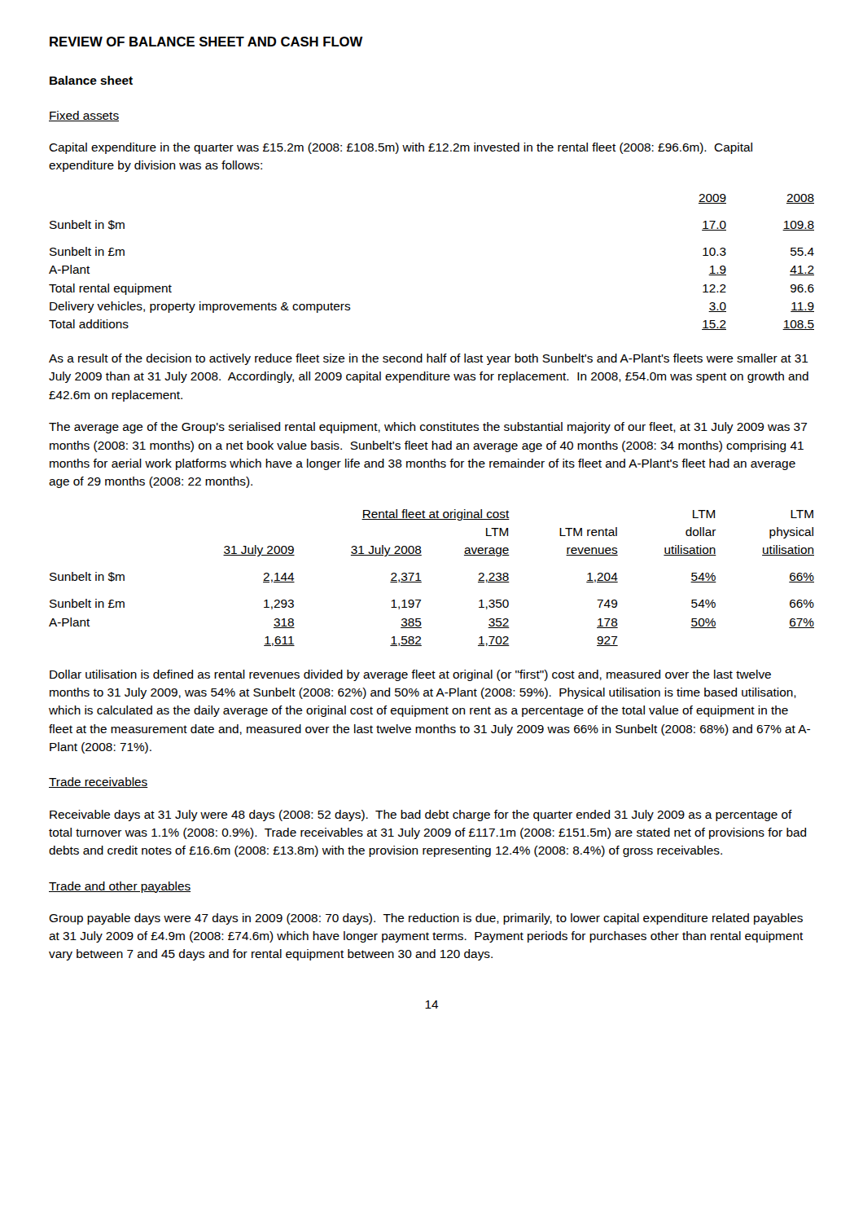REVIEW OF BALANCE SHEET AND CASH FLOW
Balance sheet
Fixed assets
Capital expenditure in the quarter was £15.2m (2008: £108.5m) with £12.2m invested in the rental fleet (2008: £96.6m). Capital expenditure by division was as follows:
| | 2009 | 2008 |
| Sunbelt in $m | 17.0 | 109.8 |
| Sunbelt in £m | 10.3 | 55.4 |
| A-Plant | 1.9 | 41.2 |
| Total rental equipment | 12.2 | 96.6 |
| Delivery vehicles, property improvements & computers | 3.0 | 11.9 |
| Total additions | 15.2 | 108.5 |
As a result of the decision to actively reduce fleet size in the second half of last year both Sunbelt's and A-Plant's fleets were smaller at 31 July 2009 than at 31 July 2008. Accordingly, all 2009 capital expenditure was for replacement. In 2008, £54.0m was spent on growth and £42.6m on replacement.
The average age of the Group's serialised rental equipment, which constitutes the substantial majority of our fleet, at 31 July 2009 was 37 months (2008: 31 months) on a net book value basis. Sunbelt's fleet had an average age of 40 months (2008: 34 months) comprising 41 months for aerial work platforms which have a longer life and 38 months for the remainder of its fleet and A-Plant's fleet had an average age of 29 months (2008: 22 months).
| | Rental fleet at original cost | | LTM | LTM |
| --- | --- | --- | --- | --- |
| | | | LTM | LTM rental | dollar | physical |
| | 31 July 2009 | 31 July 2008 | average | revenues | utilisation | utilisation |
| Sunbelt in $m | 2,144 | 2,371 | 2,238 | 1,204 | 54% | 66% |
| Sunbelt in £m | 1,293 | 1,197 | 1,350 | 749 | 54% | 66% |
| A-Plant | 318 | 385 | 352 | 178 | 50% | 67% |
| | 1,611 | 1,582 | 1,702 | 927 | | |
Dollar utilisation is defined as rental revenues divided by average fleet at original (or "first") cost and, measured over the last twelve months to 31 July 2009, was 54% at Sunbelt (2008: 62%) and 50% at A-Plant (2008: 59%). Physical utilisation is time based utilisation, which is calculated as the daily average of the original cost of equipment on rent as a percentage of the total value of equipment in the fleet at the measurement date and, measured over the last twelve months to 31 July 2009 was 66% in Sunbelt (2008: 68%) and 67% at A-Plant (2008: 71%).
Trade receivables
Receivable days at 31 July were 48 days (2008: 52 days). The bad debt charge for the quarter ended 31 July 2009 as a percentage of total turnover was 1.1% (2008: 0.9%). Trade receivables at 31 July 2009 of £117.1m (2008: £151.5m) are stated net of provisions for bad debts and credit notes of £16.6m (2008: £13.8m) with the provision representing 12.4% (2008: 8.4%) of gross receivables.
Trade and other payables
Group payable days were 47 days in 2009 (2008: 70 days). The reduction is due, primarily, to lower capital expenditure related payables at 31 July 2009 of £4.9m (2008: £74.6m) which have longer payment terms. Payment periods for purchases other than rental equipment vary between 7 and 45 days and for rental equipment between 30 and 120 days.
14